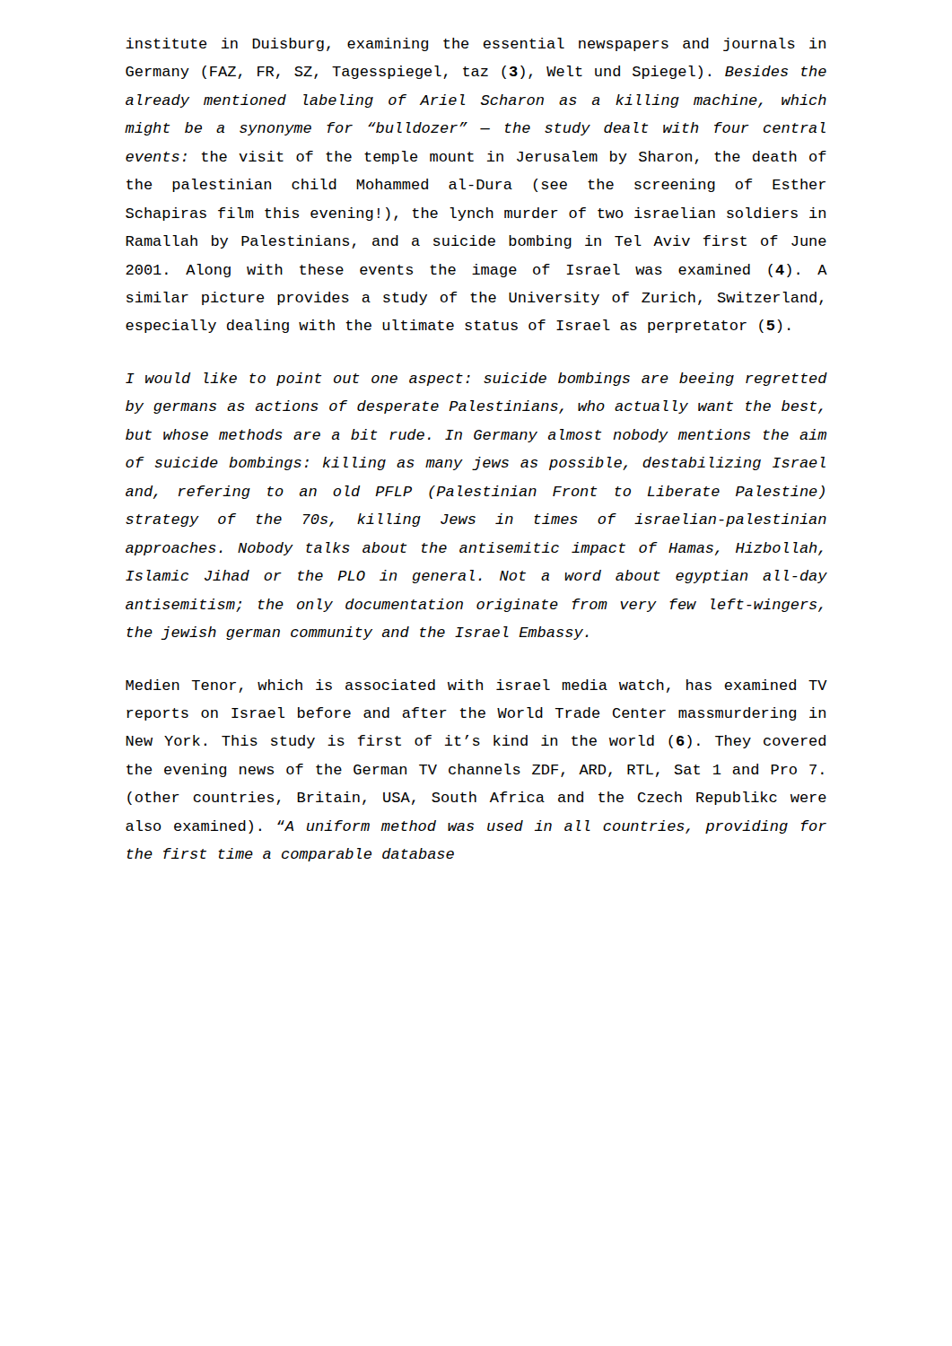institute in Duisburg, examining the essential newspapers and journals in Germany (FAZ, FR, SZ, Tagesspiegel, taz (3), Welt und Spiegel). Besides the already mentioned labeling of Ariel Scharon as a killing machine, which might be a synonyme for “bulldozer” — the study dealt with four central events: the visit of the temple mount in Jerusalem by Sharon, the death of the palestinian child Mohammed al-Dura (see the screening of Esther Schapiras film this evening!), the lynch murder of two israelian soldiers in Ramallah by Palestinians, and a suicide bombing in Tel Aviv first of June 2001. Along with these events the image of Israel was examined (4). A similar picture provides a study of the University of Zurich, Switzerland, especially dealing with the ultimate status of Israel as perpretator (5).
I would like to point out one aspect: suicide bombings are beeing regretted by germans as actions of desperate Palestinians, who actually want the best, but whose methods are a bit rude. In Germany almost nobody mentions the aim of suicide bombings: killing as many jews as possible, destabilizing Israel and, refering to an old PFLP (Palestinian Front to Liberate Palestine) strategy of the 70s, killing Jews in times of israelian-palestinian approaches. Nobody talks about the antisemitic impact of Hamas, Hizbollah, Islamic Jihad or the PLO in general. Not a word about egyptian all-day antisemitism; the only documentation originate from very few left-wingers, the jewish german community and the Israel Embassy.
Medien Tenor, which is associated with israel media watch, has examined TV reports on Israel before and after the World Trade Center massmurdering in New York. This study is first of it’s kind in the world (6). They covered the evening news of the German TV channels ZDF, ARD, RTL, Sat 1 and Pro 7. (other countries, Britain, USA, South Africa and the Czech Republikc were also examined). “A uniform method was used in all countries, providing for the first time a comparable database